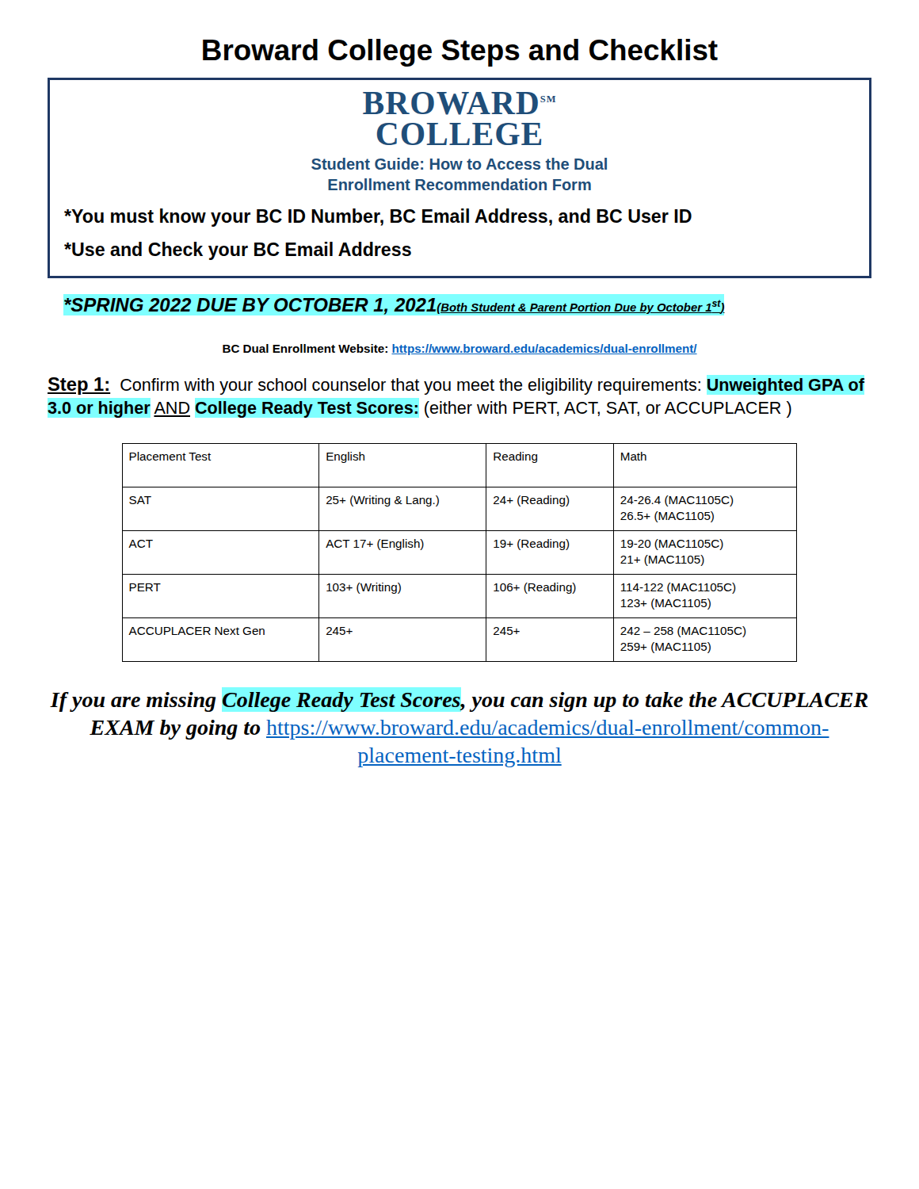Broward College Steps and Checklist
BROWARDSM
COLLEGE
Student Guide: How to Access the Dual
Enrollment Recommendation Form
*You must know your BC ID Number, BC Email Address, and BC User ID
*Use and Check your BC Email Address
*SPRING 2022 DUE BY OCTOBER 1, 2021(Both Student & Parent Portion Due by October 1st)
BC Dual Enrollment Website: https://www.broward.edu/academics/dual-enrollment/
Step 1: Confirm with your school counselor that you meet the eligibility requirements: Unweighted GPA of 3.0 or higher AND College Ready Test Scores: (either with PERT, ACT, SAT, or ACCUPLACER )
| Placement Test | English | Reading | Math |
| --- | --- | --- | --- |
| SAT | 25+ (Writing & Lang.) | 24+ (Reading) | 24-26.4 (MAC1105C) 26.5+ (MAC1105) |
| ACT | ACT 17+ (English) | 19+ (Reading) | 19-20 (MAC1105C) 21+ (MAC1105) |
| PERT | 103+ (Writing) | 106+ (Reading) | 114-122 (MAC1105C) 123+ (MAC1105) |
| ACCUPLACER Next Gen | 245+ | 245+ | 242 – 258 (MAC1105C) 259+ (MAC1105) |
If you are missing College Ready Test Scores, you can sign up to take the ACCUPLACER EXAM by going to https://www.broward.edu/academics/dual-enrollment/common-placement-testing.html